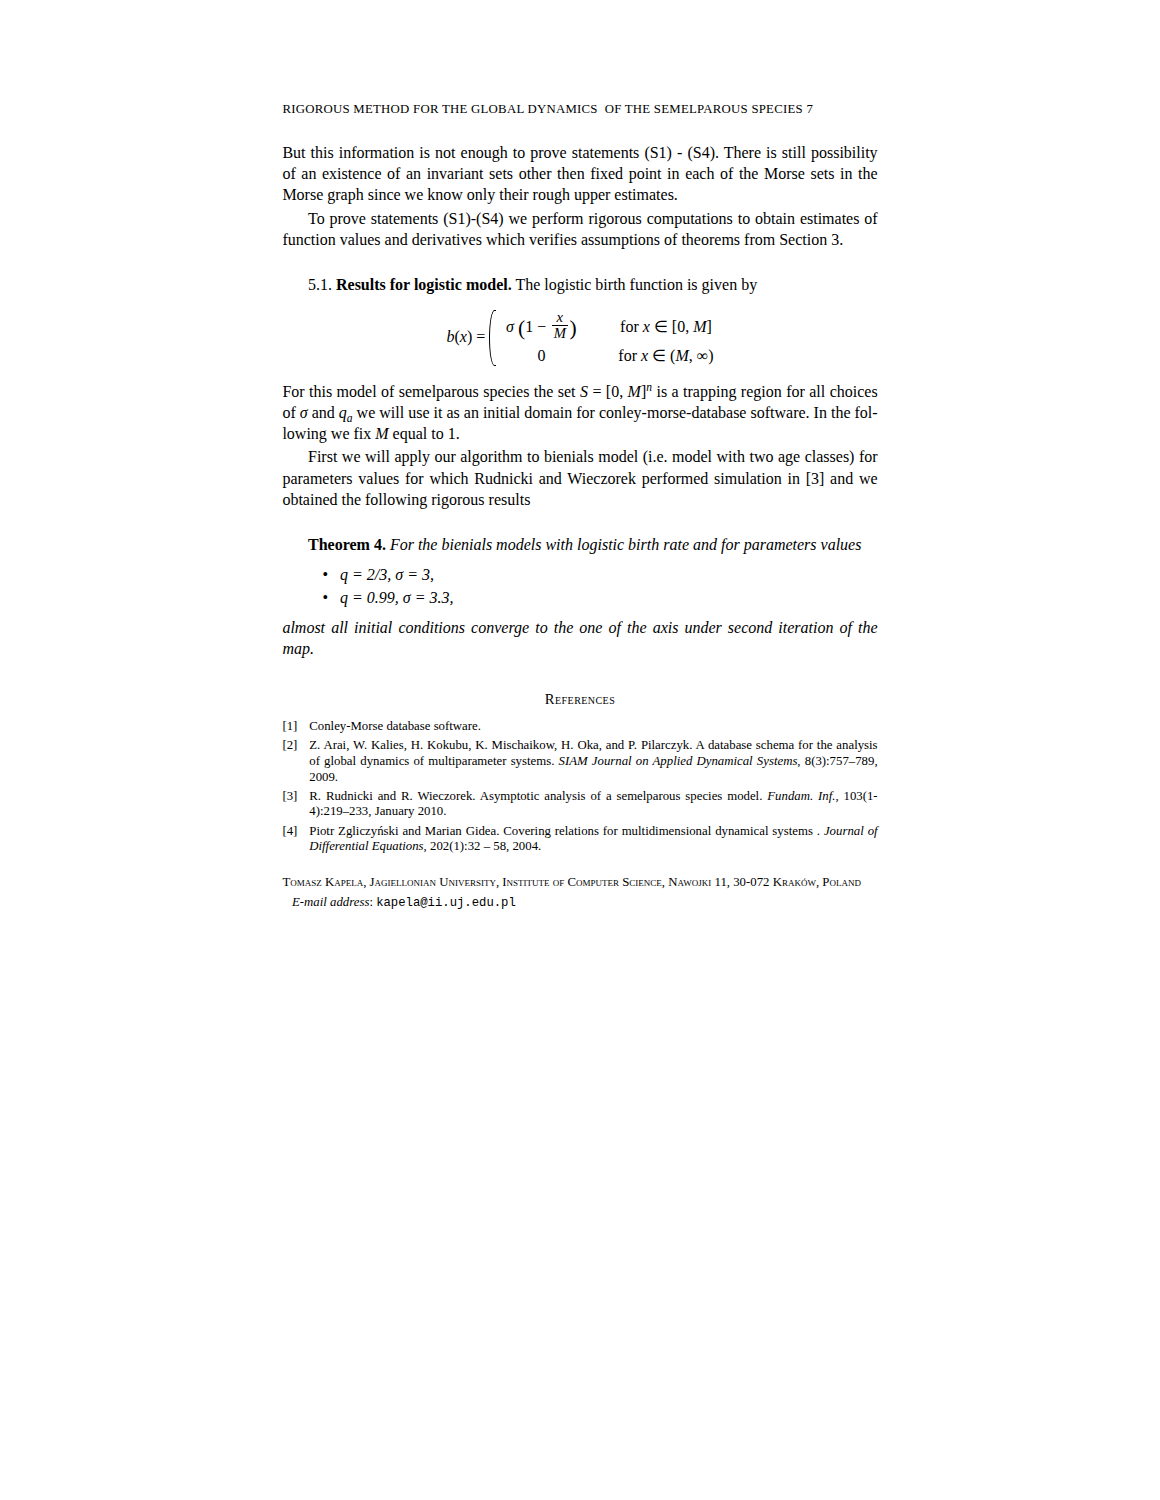RIGOROUS METHOD FOR THE GLOBAL DYNAMICS OF THE SEMELPAROUS SPECIES 7
But this information is not enough to prove statements (S1) - (S4). There is still possibility of an existence of an invariant sets other then fixed point in each of the Morse sets in the Morse graph since we know only their rough upper estimates.
To prove statements (S1)-(S4) we perform rigorous computations to obtain estimates of function values and derivatives which verifies assumptions of theorems from Section 3.
5.1. Results for logistic model. The logistic birth function is given by
b(x) =
| σ ( 1 − x M ) | for x ∈ [0, M ] |
| 0 | for x ∈ ( M , ∞) |
For this model of semelparous species the set S = [0, M]n is a trapping region for all choices of σ and qa we will use it as an initial domain for conley-morse-database software. In the following we fix M equal to 1.
First we will apply our algorithm to bienials model (i.e. model with two age classes) for parameters values for which Rudnicki and Wieczorek performed simulation in [3] and we obtained the following rigorous results
Theorem 4. For the bienials models with logistic birth rate and for parameters values
q = 2/3, σ = 3,
q = 0.99, σ = 3.3,
almost all initial conditions converge to the one of the axis under second iteration of the map.
References
[1] Conley-Morse database software.
[2] Z. Arai, W. Kalies, H. Kokubu, K. Mischaikow, H. Oka, and P. Pilarczyk. A database schema for the analysis of global dynamics of multiparameter systems. SIAM Journal on Applied Dynamical Systems, 8(3):757–789, 2009.
[3] R. Rudnicki and R. Wieczorek. Asymptotic analysis of a semelparous species model. Fundam. Inf., 103(1-4):219–233, January 2010.
[4] Piotr Zgliczyński and Marian Gidea. Covering relations for multidimensional dynamical systems . Journal of Differential Equations, 202(1):32 – 58, 2004.
Tomasz Kapela, Jagiellonian University, Institute of Computer Science, Nawojki 11, 30-072 Kraków, Poland
E-mail address: kapela@ii.uj.edu.pl